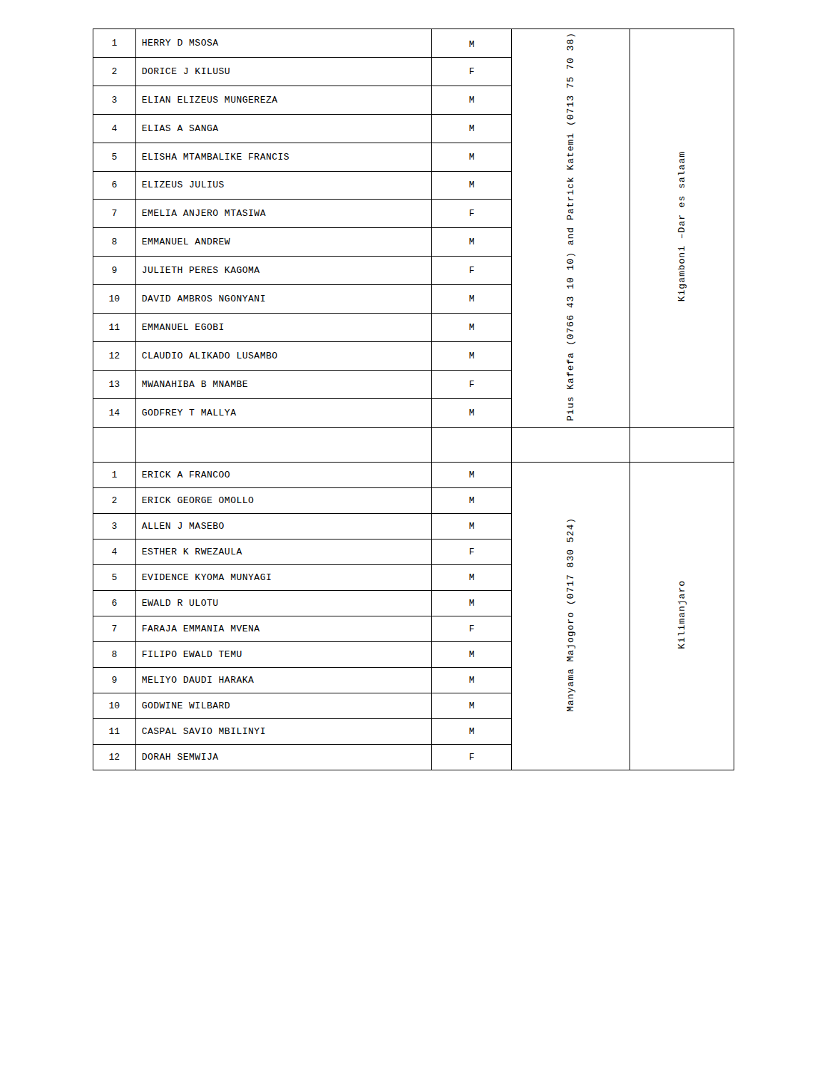| 1 | HERRY D MSOSA | M | Pius Kafefa (0766 43 10 10) and Patrick Katemi (0713 75 70 38) | Kigamboni –Dar es salaam |
| 2 | DORICE J KILUSU | F |
| 3 | ELIAN ELIZEUS MUNGEREZA | M |
| 4 | ELIAS A SANGA | M |
| 5 | ELISHA MTAMBALIKE FRANCIS | M |
| 6 | ELIZEUS JULIUS | M |
| 7 | EMELIA ANJERO MTASIWA | F |
| 8 | EMMANUEL ANDREW | M |
| 9 | JULIETH PERES KAGOMA | F |
| 10 | DAVID AMBROS NGONYANI | M |
| 11 | EMMANUEL EGOBI | M |
| 12 | CLAUDIO ALIKADO LUSAMBO | M |
| 13 | MWANAHIBA B MNAMBE | F |
| 14 | GODFREY T MALLYA | M |
| 1 | ERICK A FRANCOO | M | Manyama Majogoro (0717 830 524) | Kilimanjaro |
| 2 | ERICK GEORGE OMOLLO | M |
| 3 | ALLEN J MASEBO | M |
| 4 | ESTHER K RWEZAULA | F |
| 5 | EVIDENCE KYOMA MUNYAGI | M |
| 6 | EWALD R ULOTU | M |
| 7 | FARAJA EMMANIA MVENA | F |
| 8 | FILIPO EWALD TEMU | M |
| 9 | MELIYO DAUDI HARAKA | M |
| 10 | GODWINE WILBARD | M |
| 11 | CASPAL SAVIO MBILINYI | M |
| 12 | DORAH SEMWIJA | F |